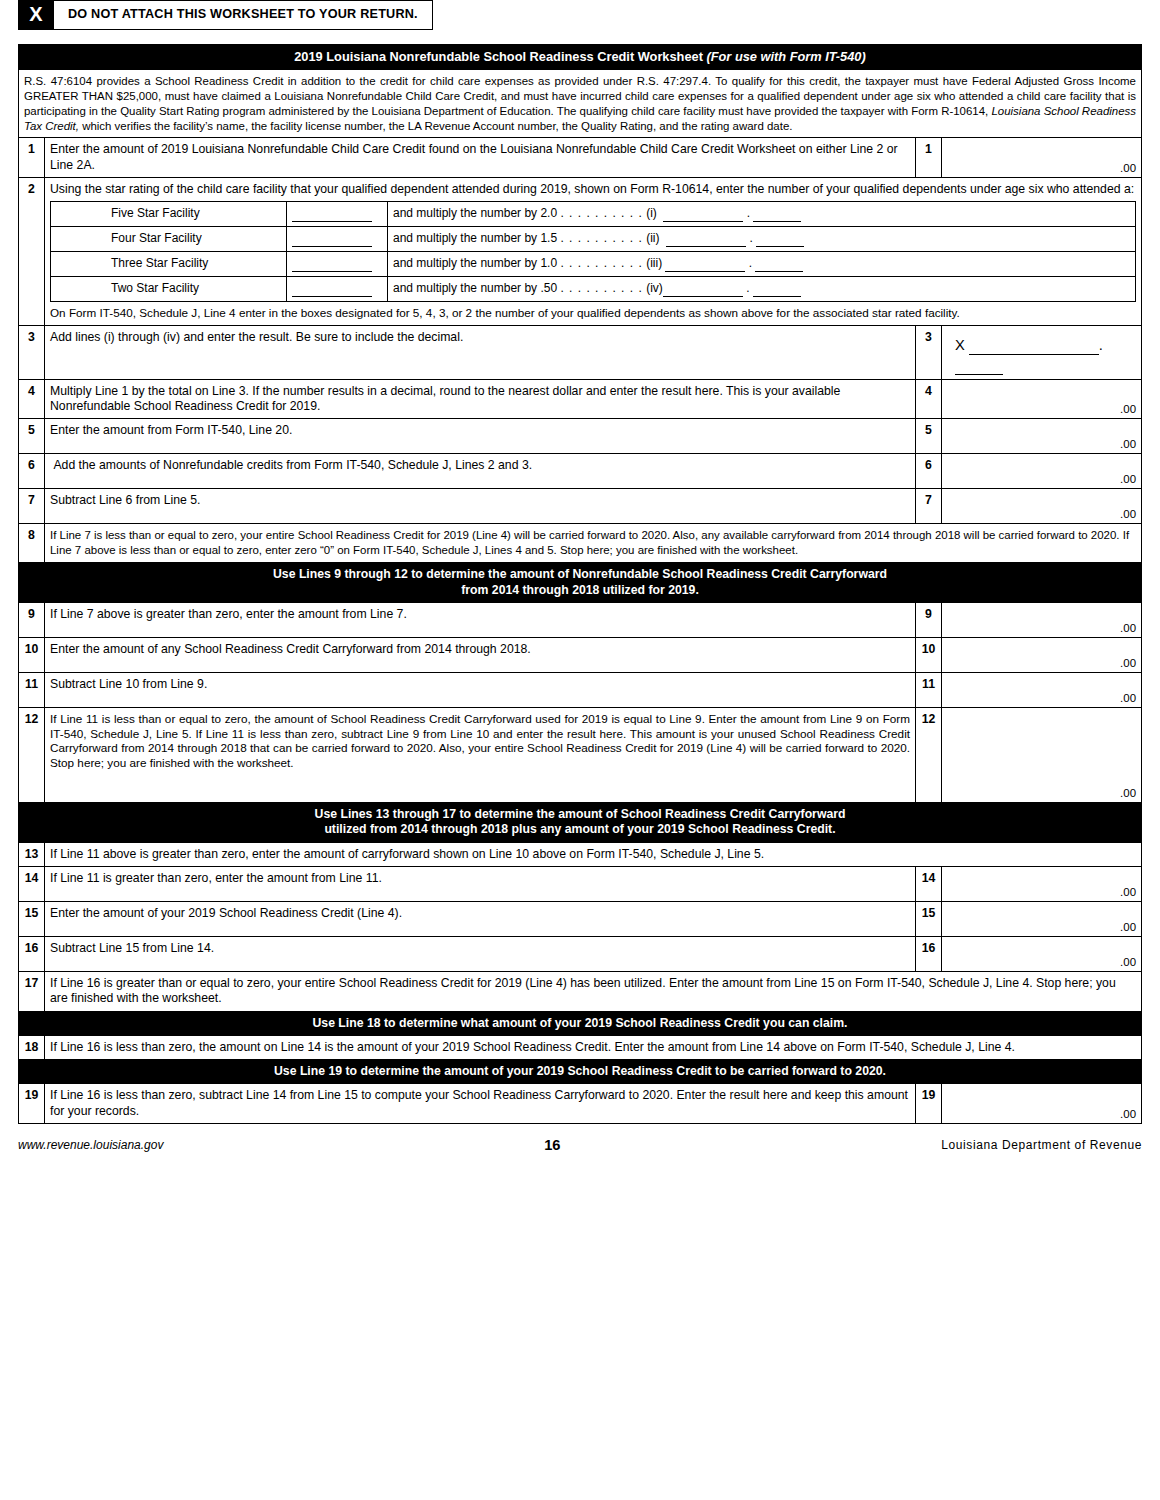X
DO NOT ATTACH THIS WORKSHEET TO YOUR RETURN.
| 2019 Louisiana Nonrefundable School Readiness Credit Worksheet (For use with Form IT-540) |
| R.S. 47:6104 provides a School Readiness Credit in addition to the credit for child care expenses as provided under R.S. 47:297.4. To qualify for this credit, the taxpayer must have Federal Adjusted Gross Income GREATER THAN $25,000, must have claimed a Louisiana Nonrefundable Child Care Credit, and must have incurred child care expenses for a qualified dependent under age six who attended a child care facility that is participating in the Quality Start Rating program administered by the Louisiana Department of Education. The qualifying child care facility must have provided the taxpayer with Form R-10614, Louisiana School Readiness Tax Credit, which verifies the facility’s name, the facility license number, the LA Revenue Account number, the Quality Rating, and the rating award date. |
| 1 | Enter the amount of 2019 Louisiana Nonrefundable Child Care Credit found on the Louisiana Nonrefundable Child Care Credit Worksheet on either Line 2 or Line 2A. | 1 | .00 |
| 2 | Using the star rating of the child care facility that your qualified dependent attended during 2019, shown on Form R-10614, enter the number of your qualified dependents under age six who attended a: / Five Star Facility / / and multiply the number by 2.0 . . . . . . . . . . (i) . / / Four Star Facility / / and multiply the number by 1.5 . . . . . . . . . . (ii) . / / Three Star Facility / / and multiply the number by 1.0 . . . . . . . . . . (iii) . / / Two Star Facility / / and multiply the number by .50 . . . . . . . . . . (iv) . / On Form IT-540, Schedule J, Line 4 enter in the boxes designated for 5, 4, 3, or 2 the number of your qualified dependents as shown above for the associated star rated facility. |
| 3 | Add lines (i) through (iv) and enter the result. Be sure to include the decimal. | 3 | X . |
| 4 | Multiply Line 1 by the total on Line 3. If the number results in a decimal, round to the nearest dollar and enter the result here. This is your available Nonrefundable School Readiness Credit for 2019. | 4 | .00 |
| 5 | Enter the amount from Form IT-540, Line 20. | 5 | .00 |
| 6 | Add the amounts of Nonrefundable credits from Form IT-540, Schedule J, Lines 2 and 3. | 6 | .00 |
| 7 | Subtract Line 6 from Line 5. | 7 | .00 |
| 8 | If Line 7 is less than or equal to zero, your entire School Readiness Credit for 2019 (Line 4) will be carried forward to 2020. Also, any available carryforward from 2014 through 2018 will be carried forward to 2020. If Line 7 above is less than or equal to zero, enter zero “0” on Form IT-540, Schedule J, Lines 4 and 5. Stop here; you are finished with the worksheet. |
| Use Lines 9 through 12 to determine the amount of Nonrefundable School Readiness Credit Carryforward from 2014 through 2018 utilized for 2019. |
| 9 | If Line 7 above is greater than zero, enter the amount from Line 7. | 9 | .00 |
| 10 | Enter the amount of any School Readiness Credit Carryforward from 2014 through 2018. | 10 | .00 |
| 11 | Subtract Line 10 from Line 9. | 11 | .00 |
| 12 | If Line 11 is less than or equal to zero, the amount of School Readiness Credit Carryforward used for 2019 is equal to Line 9. Enter the amount from Line 9 on Form IT-540, Schedule J, Line 5. If Line 11 is less than zero, subtract Line 9 from Line 10 and enter the result here. This amount is your unused School Readiness Credit Carryforward from 2014 through 2018 that can be carried forward to 2020. Also, your entire School Readiness Credit for 2019 (Line 4) will be carried forward to 2020. Stop here; you are finished with the worksheet. | 12 | .00 |
| Use Lines 13 through 17 to determine the amount of School Readiness Credit Carryforward utilized from 2014 through 2018 plus any amount of your 2019 School Readiness Credit. |
| 13 | If Line 11 above is greater than zero, enter the amount of carryforward shown on Line 10 above on Form IT-540, Schedule J, Line 5. |
| 14 | If Line 11 is greater than zero, enter the amount from Line 11. | 14 | .00 |
| 15 | Enter the amount of your 2019 School Readiness Credit (Line 4). | 15 | .00 |
| 16 | Subtract Line 15 from Line 14. | 16 | .00 |
| 17 | If Line 16 is greater than or equal to zero, your entire School Readiness Credit for 2019 (Line 4) has been utilized. Enter the amount from Line 15 on Form IT-540, Schedule J, Line 4. Stop here; you are finished with the worksheet. |
| Use Line 18 to determine what amount of your 2019 School Readiness Credit you can claim. |
| 18 | If Line 16 is less than zero, the amount on Line 14 is the amount of your 2019 School Readiness Credit. Enter the amount from Line 14 above on Form IT-540, Schedule J, Line 4. |
| Use Line 19 to determine the amount of your 2019 School Readiness Credit to be carried forward to 2020. |
| 19 | If Line 16 is less than zero, subtract Line 14 from Line 15 to compute your School Readiness Carryforward to 2020. Enter the result here and keep this amount for your records. | 19 | .00 |
www.revenue.louisiana.gov
16
Louisiana Department of Revenue